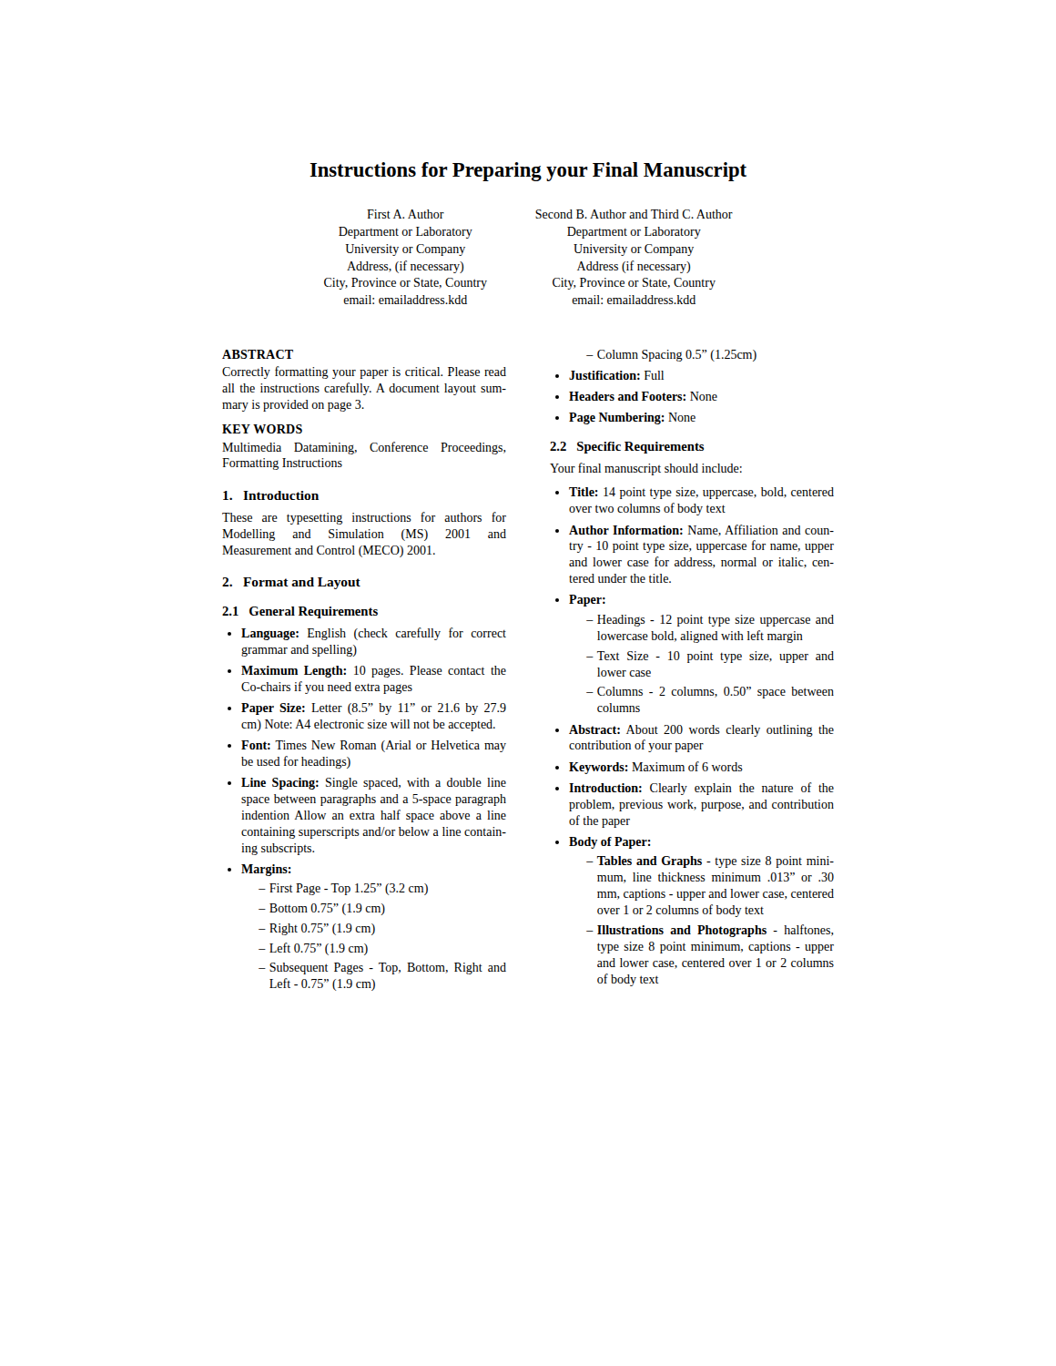Instructions for Preparing your Final Manuscript
First A. Author
Department or Laboratory
University or Company
Address, (if necessary)
City, Province or State, Country
email: emailaddress.kdd
Second B. Author and Third C. Author
Department or Laboratory
University or Company
Address (if necessary)
City, Province or State, Country
email: emailaddress.kdd
ABSTRACT
Correctly formatting your paper is critical. Please read all the instructions carefully. A document layout summary is provided on page 3.
KEY WORDS
Multimedia Datamining, Conference Proceedings, Formatting Instructions
1. Introduction
These are typesetting instructions for authors for Modelling and Simulation (MS) 2001 and Measurement and Control (MECO) 2001.
2. Format and Layout
2.1 General Requirements
Language: English (check carefully for correct grammar and spelling)
Maximum Length: 10 pages. Please contact the Co-chairs if you need extra pages
Paper Size: Letter (8.5” by 11” or 21.6 by 27.9 cm) Note: A4 electronic size will not be accepted.
Font: Times New Roman (Arial or Helvetica may be used for headings)
Line Spacing: Single spaced, with a double line space between paragraphs and a 5-space paragraph indention Allow an extra half space above a line containing superscripts and/or below a line containing subscripts.
Margins:
First Page - Top 1.25” (3.2 cm)
Bottom 0.75” (1.9 cm)
Right 0.75” (1.9 cm)
Left 0.75” (1.9 cm)
Subsequent Pages - Top, Bottom, Right and Left - 0.75” (1.9 cm)
Column Spacing 0.5” (1.25cm)
Justification: Full
Headers and Footers: None
Page Numbering: None
2.2 Specific Requirements
Your final manuscript should include:
Title: 14 point type size, uppercase, bold, centered over two columns of body text
Author Information: Name, Affiliation and country - 10 point type size, uppercase for name, upper and lower case for address, normal or italic, centered under the title.
Paper:
Headings - 12 point type size uppercase and lowercase bold, aligned with left margin
Text Size - 10 point type size, upper and lower case
Columns - 2 columns, 0.50” space between columns
Abstract: About 200 words clearly outlining the contribution of your paper
Keywords: Maximum of 6 words
Introduction: Clearly explain the nature of the problem, previous work, purpose, and contribution of the paper
Body of Paper:
Tables and Graphs - type size 8 point minimum, line thickness minimum .013” or .30 mm, captions - upper and lower case, centered over 1 or 2 columns of body text
Illustrations and Photographs - halftones, type size 8 point minimum, captions - upper and lower case, centered over 1 or 2 columns of body text